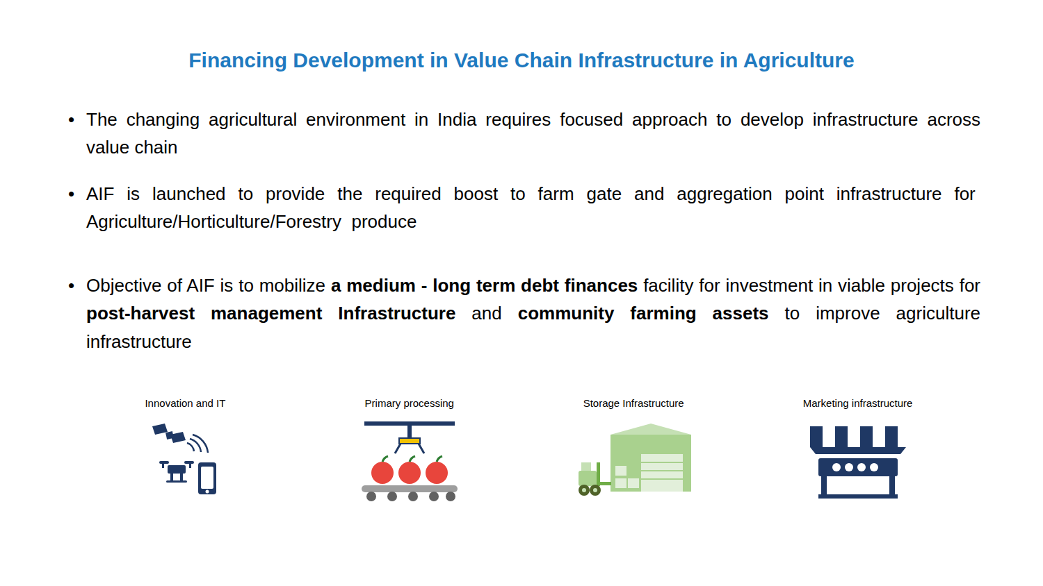Financing Development in Value Chain Infrastructure in Agriculture
The changing agricultural environment in India requires focused approach to develop infrastructure across value chain
AIF is launched to provide the required boost to farm gate and aggregation point infrastructure for Agriculture/Horticulture/Forestry produce
Objective of AIF is to mobilize a medium - long term debt finances facility for investment in viable projects for post-harvest management Infrastructure and community farming assets to improve agriculture infrastructure
Innovation and IT
Primary processing
Storage Infrastructure
Marketing infrastructure